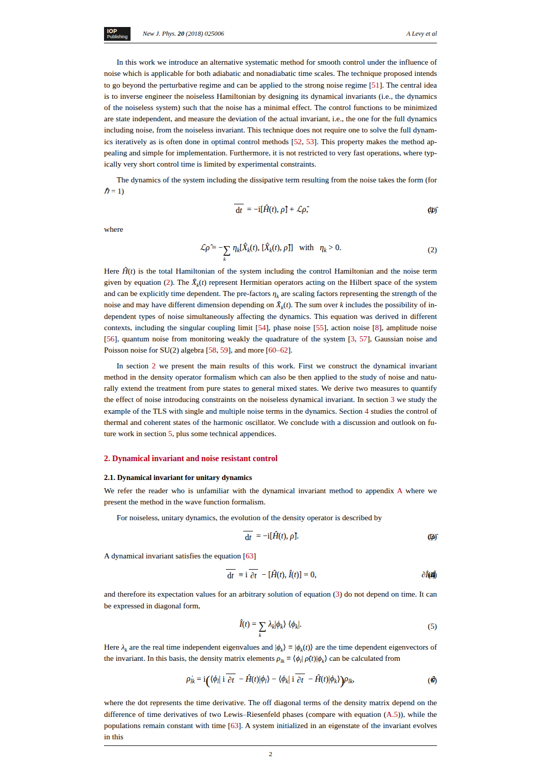IOPPublishing New J. Phys. 20 (2018) 025006
A Levy et al
In this work we introduce an alternative systematic method for smooth control under the influence of noise which is applicable for both adiabatic and nonadiabatic time scales. The technique proposed intends to go beyond the perturbative regime and can be applied to the strong noise regime [51]. The central idea is to inverse engineer the noiseless Hamiltonian by designing its dynamical invariants (i.e., the dynamics of the noiseless system) such that the noise has a minimal effect. The control functions to be minimized are state independent, and measure the deviation of the actual invariant, i.e., the one for the full dynamics including noise, from the noiseless invariant. This technique does not require one to solve the full dynamics iteratively as is often done in optimal control methods [52, 53]. This property makes the method appealing and simple for implementation. Furthermore, it is not restricted to very fast operations, where typically very short control time is limited by experimental constraints.
The dynamics of the system including the dissipative term resulting from the noise takes the form (for ℏ = 1)
dρ̂dt = −i[Ĥ(t), ρ̂] + ℒρ̂,
(1)
where
ℒρ̂ = −∑k ηk[X̂k(t), [X̂k(t), ρ̂]] with ηk > 0.
(2)
Here Ĥ(t) is the total Hamiltonian of the system including the control Hamiltonian and the noise term given by equation (2). The X̂k(t) represent Hermitian operators acting on the Hilbert space of the system and can be explicitly time dependent. The pre-factors ηk are scaling factors representing the strength of the noise and may have different dimension depending on X̂k(t). The sum over k includes the possibility of independent types of noise simultaneously affecting the dynamics. This equation was derived in different contexts, including the singular coupling limit [54], phase noise [55], action noise [8], amplitude noise [56], quantum noise from monitoring weakly the quadrature of the system [3, 57], Gaussian noise and Poisson noise for SU(2) algebra [58, 59], and more [60–62].
In section 2 we present the main results of this work. First we construct the dynamical invariant method in the density operator formalism which can also be then applied to the study of noise and naturally extend the treatment from pure states to general mixed states. We derive two measures to quantify the effect of noise introducing constraints on the noiseless dynamical invariant. In section 3 we study the example of the TLS with single and multiple noise terms in the dynamics. Section 4 studies the control of thermal and coherent states of the harmonic oscillator. We conclude with a discussion and outlook on future work in section 5, plus some technical appendices.
2. Dynamical invariant and noise resistant control
2.1. Dynamical invariant for unitary dynamics
We refer the reader who is unfamiliar with the dynamical invariant method to appendix A where we present the method in the wave function formalism.
For noiseless, unitary dynamics, the evolution of the density operator is described by
dρ̂dt = −i[Ĥ(t), ρ̂].
(3)
A dynamical invariant satisfies the equation [63]
dÎ dt ≡ i∂Î(t)∂t − [Ĥ(t), Î(t)] = 0,
(4)
and therefore its expectation values for an arbitrary solution of equation (3) do not depend on time. It can be expressed in diagonal form,
Î(t) = ∑k λk|ϕk⟩ ⟨ϕk|.
(5)
Here λk are the real time independent eigenvalues and |ϕk⟩ ≡ |ϕk(t)⟩ are the time dependent eigenvectors of the invariant. In this basis, the density matrix elements ρlk ≡ ⟨ϕl| ρ̂(t)|ϕk⟩ can be calculated from
ρ̇lk = i(⟨ϕl| i∂∂t − Ĥ(t)|ϕl⟩ − ⟨ϕk| i∂∂t − Ĥ(t)|ϕk⟩) ρlk,
(6)
where the dot represents the time derivative. The off diagonal terms of the density matrix depend on the difference of time derivatives of two Lewis–Riesenfeld phases (compare with equation (A.5)), while the populations remain constant with time [63]. A system initialized in an eigenstate of the invariant evolves in this
2